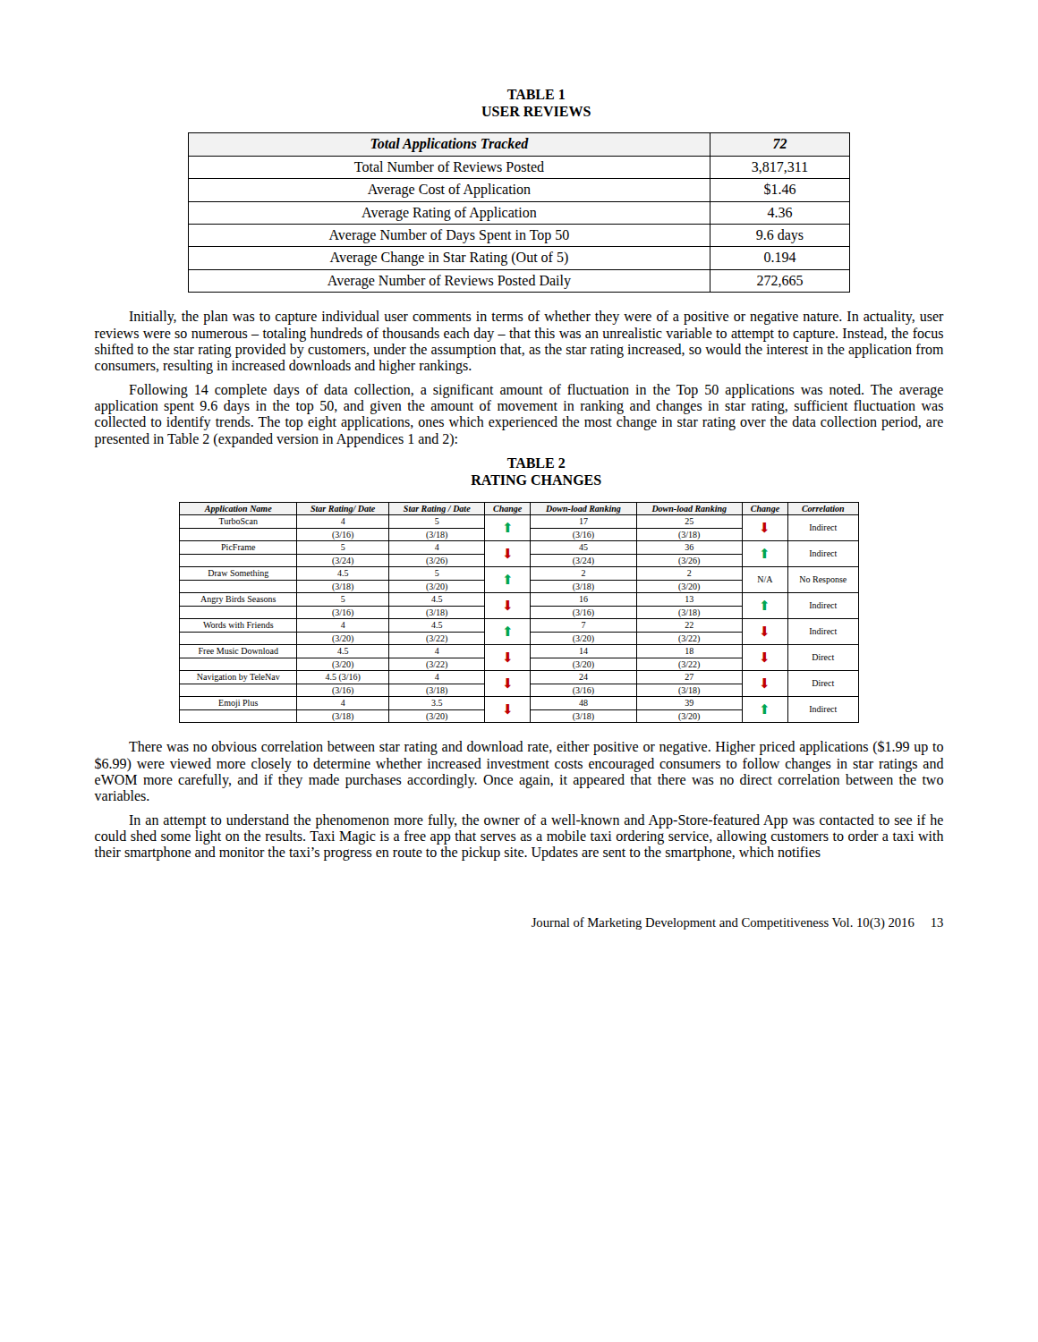TABLE 1
USER REVIEWS
| Total Applications Tracked | 72 |
| Total Number of Reviews Posted | 3,817,311 |
| Average Cost of Application | $1.46 |
| Average Rating of Application | 4.36 |
| Average Number of Days Spent in Top 50 | 9.6 days |
| Average Change in Star Rating (Out of 5) | 0.194 |
| Average Number of Reviews Posted Daily | 272,665 |
Initially, the plan was to capture individual user comments in terms of whether they were of a positive or negative nature. In actuality, user reviews were so numerous – totaling hundreds of thousands each day – that this was an unrealistic variable to attempt to capture. Instead, the focus shifted to the star rating provided by customers, under the assumption that, as the star rating increased, so would the interest in the application from consumers, resulting in increased downloads and higher rankings.
Following 14 complete days of data collection, a significant amount of fluctuation in the Top 50 applications was noted. The average application spent 9.6 days in the top 50, and given the amount of movement in ranking and changes in star rating, sufficient fluctuation was collected to identify trends. The top eight applications, ones which experienced the most change in star rating over the data collection period, are presented in Table 2 (expanded version in Appendices 1 and 2):
TABLE 2
RATING CHANGES
| Application Name | Star Rating/ Date | Star Rating / Date | Change | Down-load Ranking | Down-load Ranking | Change | Correlation |
| --- | --- | --- | --- | --- | --- | --- | --- |
| TurboScan | 4 | 5 | ⬆ | 17 | 25 | ⬇ | Indirect |
| | (3/16) | (3/18) | (3/16) | (3/18) |
| PicFrame | 5 | 4 | ⬇ | 45 | 36 | ⬆ | Indirect |
| | (3/24) | (3/26) | (3/24) | (3/26) |
| Draw Something | 4.5 | 5 | ⬆ | 2 | 2 | N/A | No Response |
| | (3/18) | (3/20) | (3/18) | (3/20) |
| Angry Birds Seasons | 5 | 4.5 | ⬇ | 16 | 13 | ⬆ | Indirect |
| | (3/16) | (3/18) | (3/16) | (3/18) |
| Words with Friends | 4 | 4.5 | ⬆ | 7 | 22 | ⬇ | Indirect |
| | (3/20) | (3/22) | (3/20) | (3/22) |
| Free Music Download | 4.5 | 4 | ⬇ | 14 | 18 | ⬇ | Direct |
| | (3/20) | (3/22) | (3/20) | (3/22) |
| Navigation by TeleNav | 4.5 (3/16) | 4 | ⬇ | 24 | 27 | ⬇ | Direct |
| | (3/16) | (3/18) | (3/16) | (3/18) |
| Emoji Plus | 4 | 3.5 | ⬇ | 48 | 39 | ⬆ | Indirect |
| | (3/18) | (3/20) | (3/18) | (3/20) |
There was no obvious correlation between star rating and download rate, either positive or negative. Higher priced applications ($1.99 up to $6.99) were viewed more closely to determine whether increased investment costs encouraged consumers to follow changes in star ratings and eWOM more carefully, and if they made purchases accordingly. Once again, it appeared that there was no direct correlation between the two variables.
In an attempt to understand the phenomenon more fully, the owner of a well-known and App-Store-featured App was contacted to see if he could shed some light on the results. Taxi Magic is a free app that serves as a mobile taxi ordering service, allowing customers to order a taxi with their smartphone and monitor the taxi’s progress en route to the pickup site. Updates are sent to the smartphone, which notifies
Journal of Marketing Development and Competitiveness Vol. 10(3) 201613